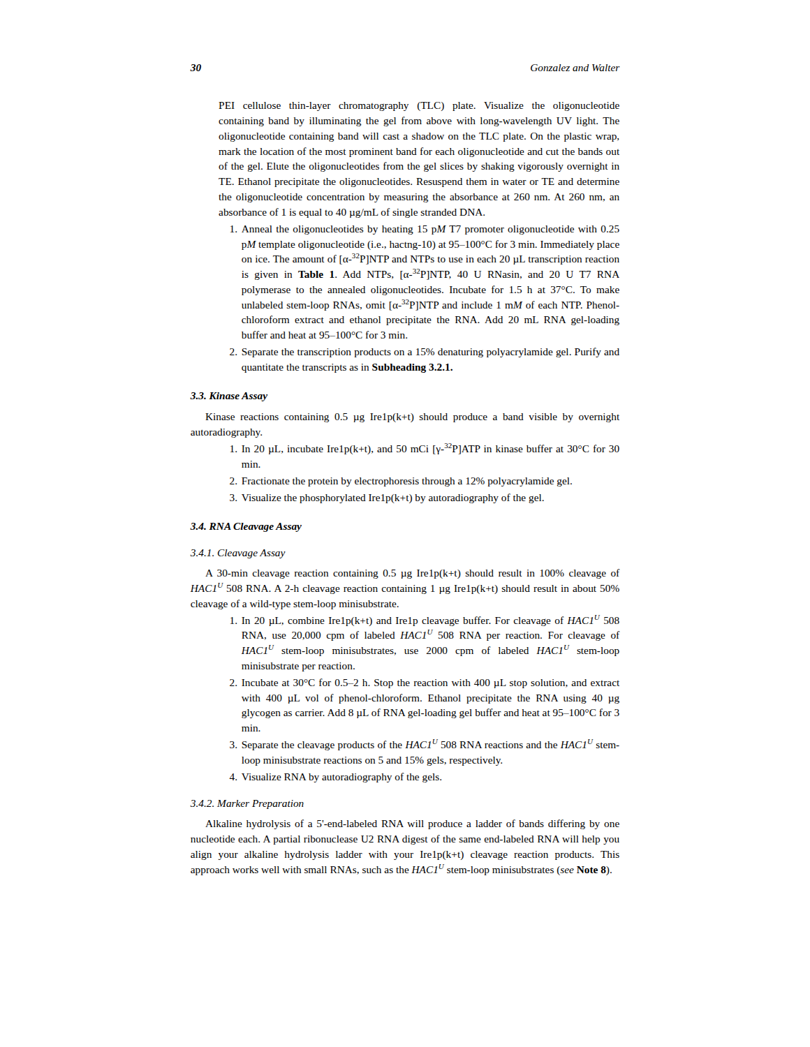30 Gonzalez and Walter
PEI cellulose thin-layer chromatography (TLC) plate. Visualize the oligonucleotide containing band by illuminating the gel from above with long-wavelength UV light. The oligonucleotide containing band will cast a shadow on the TLC plate. On the plastic wrap, mark the location of the most prominent band for each oligonucleotide and cut the bands out of the gel. Elute the oligonucleotides from the gel slices by shaking vigorously overnight in TE. Ethanol precipitate the oligonucleotides. Resuspend them in water or TE and determine the oligonucleotide concentration by measuring the absorbance at 260 nm. At 260 nm, an absorbance of 1 is equal to 40 µg/mL of single stranded DNA.
Anneal the oligonucleotides by heating 15 pM T7 promoter oligonucleotide with 0.25 pM template oligonucleotide (i.e., hactng-10) at 95–100°C for 3 min. Immediately place on ice. The amount of [α-32P]NTP and NTPs to use in each 20 µL transcription reaction is given in Table 1. Add NTPs, [α-32P]NTP, 40 U RNasin, and 20 U T7 RNA polymerase to the annealed oligonucleotides. Incubate for 1.5 h at 37°C. To make unlabeled stem-loop RNAs, omit [α-32P]NTP and include 1 mM of each NTP. Phenol-chloroform extract and ethanol precipitate the RNA. Add 20 mL RNA gel-loading buffer and heat at 95–100°C for 3 min.
Separate the transcription products on a 15% denaturing polyacrylamide gel. Purify and quantitate the transcripts as in Subheading 3.2.1.
3.3. Kinase Assay
Kinase reactions containing 0.5 µg Ire1p(k+t) should produce a band visible by overnight autoradiography.
In 20 µL, incubate Ire1p(k+t), and 50 mCi [γ-32P]ATP in kinase buffer at 30°C for 30 min.
Fractionate the protein by electrophoresis through a 12% polyacrylamide gel.
Visualize the phosphorylated Ire1p(k+t) by autoradiography of the gel.
3.4. RNA Cleavage Assay
3.4.1. Cleavage Assay
A 30-min cleavage reaction containing 0.5 µg Ire1p(k+t) should result in 100% cleavage of HAC1U 508 RNA. A 2-h cleavage reaction containing 1 µg Ire1p(k+t) should result in about 50% cleavage of a wild-type stem-loop minisubstrate.
In 20 µL, combine Ire1p(k+t) and Ire1p cleavage buffer. For cleavage of HAC1U 508 RNA, use 20,000 cpm of labeled HAC1U 508 RNA per reaction. For cleavage of HAC1U stem-loop minisubstrates, use 2000 cpm of labeled HAC1U stem-loop minisubstrate per reaction.
Incubate at 30°C for 0.5–2 h. Stop the reaction with 400 µL stop solution, and extract with 400 µL vol of phenol-chloroform. Ethanol precipitate the RNA using 40 µg glycogen as carrier. Add 8 µL of RNA gel-loading gel buffer and heat at 95–100°C for 3 min.
Separate the cleavage products of the HAC1U 508 RNA reactions and the HAC1U stem-loop minisubstrate reactions on 5 and 15% gels, respectively.
Visualize RNA by autoradiography of the gels.
3.4.2. Marker Preparation
Alkaline hydrolysis of a 5'-end-labeled RNA will produce a ladder of bands differing by one nucleotide each. A partial ribonuclease U2 RNA digest of the same end-labeled RNA will help you align your alkaline hydrolysis ladder with your Ire1p(k+t) cleavage reaction products. This approach works well with small RNAs, such as the HAC1U stem-loop minisubstrates (see Note 8).